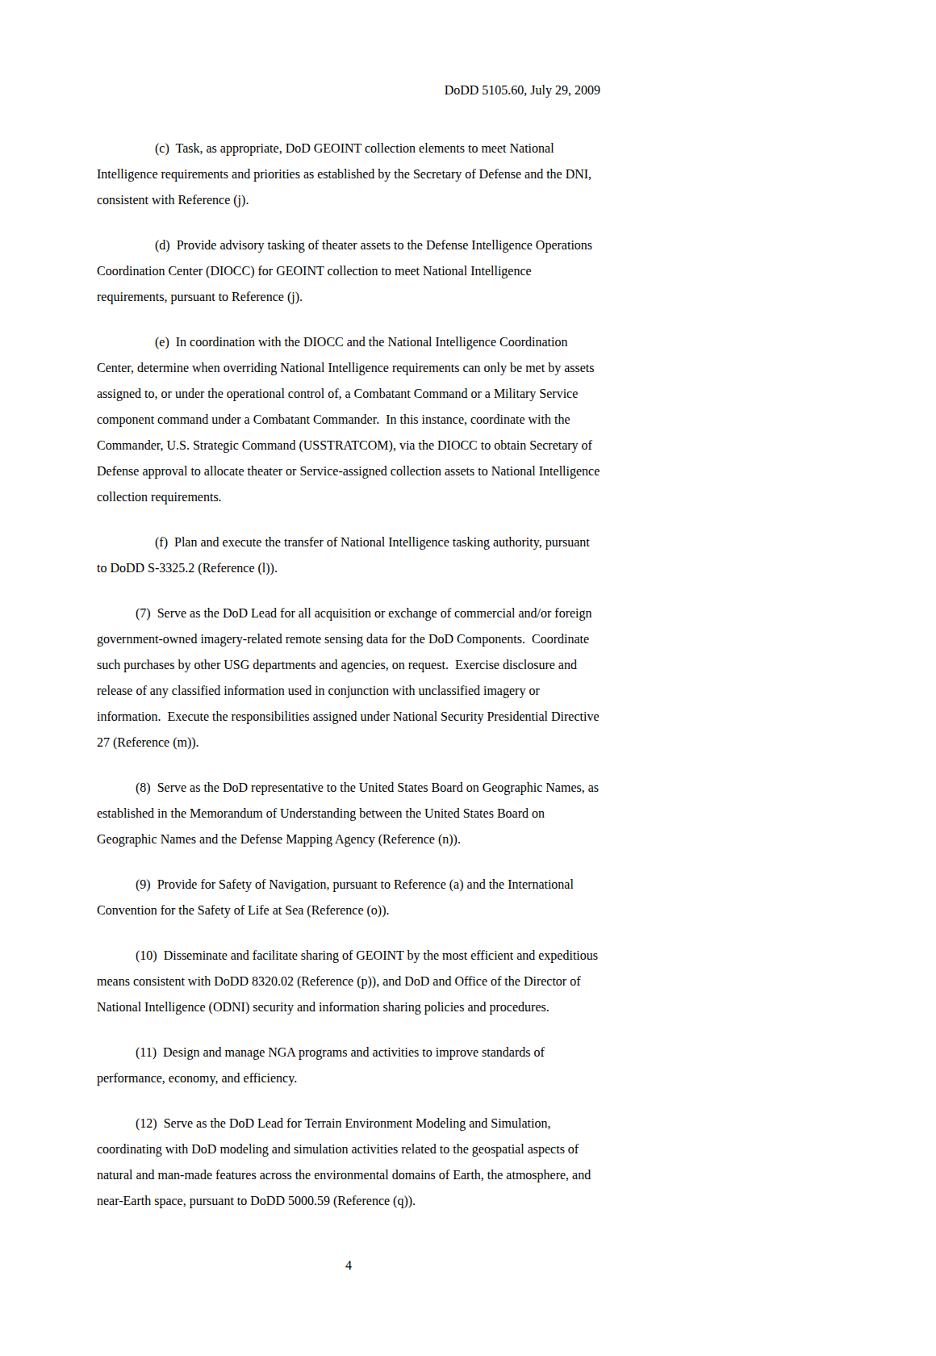DoDD 5105.60, July 29, 2009
(c) Task, as appropriate, DoD GEOINT collection elements to meet National Intelligence requirements and priorities as established by the Secretary of Defense and the DNI, consistent with Reference (j).
(d) Provide advisory tasking of theater assets to the Defense Intelligence Operations Coordination Center (DIOCC) for GEOINT collection to meet National Intelligence requirements, pursuant to Reference (j).
(e) In coordination with the DIOCC and the National Intelligence Coordination Center, determine when overriding National Intelligence requirements can only be met by assets assigned to, or under the operational control of, a Combatant Command or a Military Service component command under a Combatant Commander. In this instance, coordinate with the Commander, U.S. Strategic Command (USSTRATCOM), via the DIOCC to obtain Secretary of Defense approval to allocate theater or Service-assigned collection assets to National Intelligence collection requirements.
(f) Plan and execute the transfer of National Intelligence tasking authority, pursuant to DoDD S-3325.2 (Reference (l)).
(7) Serve as the DoD Lead for all acquisition or exchange of commercial and/or foreign government-owned imagery-related remote sensing data for the DoD Components. Coordinate such purchases by other USG departments and agencies, on request. Exercise disclosure and release of any classified information used in conjunction with unclassified imagery or information. Execute the responsibilities assigned under National Security Presidential Directive 27 (Reference (m)).
(8) Serve as the DoD representative to the United States Board on Geographic Names, as established in the Memorandum of Understanding between the United States Board on Geographic Names and the Defense Mapping Agency (Reference (n)).
(9) Provide for Safety of Navigation, pursuant to Reference (a) and the International Convention for the Safety of Life at Sea (Reference (o)).
(10) Disseminate and facilitate sharing of GEOINT by the most efficient and expeditious means consistent with DoDD 8320.02 (Reference (p)), and DoD and Office of the Director of National Intelligence (ODNI) security and information sharing policies and procedures.
(11) Design and manage NGA programs and activities to improve standards of performance, economy, and efficiency.
(12) Serve as the DoD Lead for Terrain Environment Modeling and Simulation, coordinating with DoD modeling and simulation activities related to the geospatial aspects of natural and man-made features across the environmental domains of Earth, the atmosphere, and near-Earth space, pursuant to DoDD 5000.59 (Reference (q)).
4